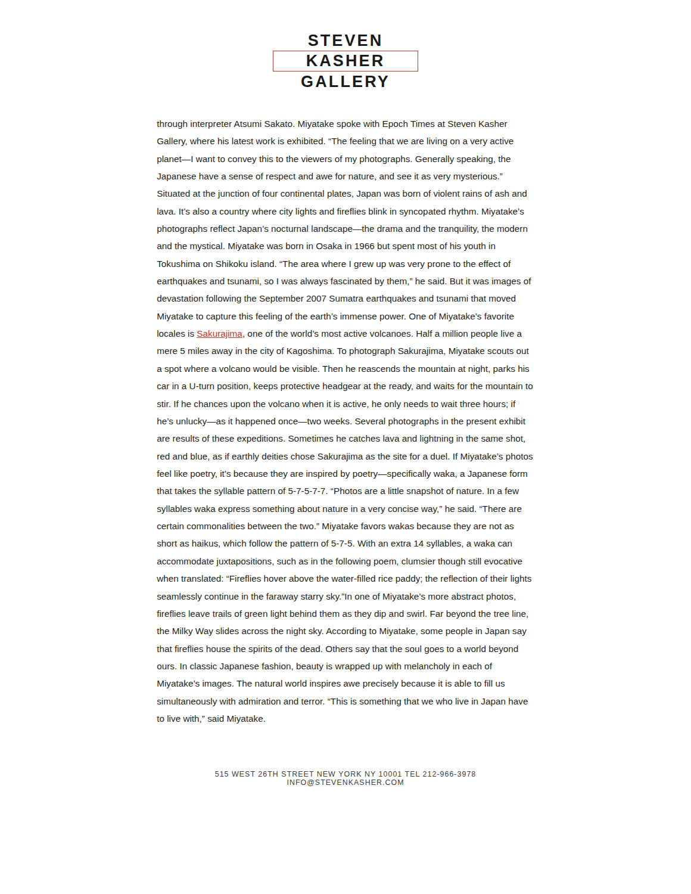Steven Kasher Gallery
through interpreter Atsumi Sakato. Miyatake spoke with Epoch Times at Steven Kasher Gallery, where his latest work is exhibited. “The feeling that we are living on a very active planet—I want to convey this to the viewers of my photographs. Generally speaking, the Japanese have a sense of respect and awe for nature, and see it as very mysterious.” Situated at the junction of four continental plates, Japan was born of violent rains of ash and lava. It’s also a country where city lights and fireflies blink in syncopated rhythm. Miyatake’s photographs reflect Japan’s nocturnal landscape—the drama and the tranquility, the modern and the mystical. Miyatake was born in Osaka in 1966 but spent most of his youth in Tokushima on Shikoku island. “The area where I grew up was very prone to the effect of earthquakes and tsunami, so I was always fascinated by them,” he said. But it was images of devastation following the September 2007 Sumatra earthquakes and tsunami that moved Miyatake to capture this feeling of the earth’s immense power. One of Miyatake’s favorite locales is Sakurajima, one of the world’s most active volcanoes. Half a million people live a mere 5 miles away in the city of Kagoshima. To photograph Sakurajima, Miyatake scouts out a spot where a volcano would be visible. Then he reascends the mountain at night, parks his car in a U-turn position, keeps protective headgear at the ready, and waits for the mountain to stir. If he chances upon the volcano when it is active, he only needs to wait three hours; if he’s unlucky—as it happened once—two weeks. Several photographs in the present exhibit are results of these expeditions. Sometimes he catches lava and lightning in the same shot, red and blue, as if earthly deities chose Sakurajima as the site for a duel. If Miyatake’s photos feel like poetry, it’s because they are inspired by poetry—specifically waka, a Japanese form that takes the syllable pattern of 5-7-5-7-7. “Photos are a little snapshot of nature. In a few syllables waka express something about nature in a very concise way,” he said. “There are certain commonalities between the two.” Miyatake favors wakas because they are not as short as haikus, which follow the pattern of 5-7-5. With an extra 14 syllables, a waka can accommodate juxtapositions, such as in the following poem, clumsier though still evocative when translated: “Fireflies hover above the water-filled rice paddy; the reflection of their lights seamlessly continue in the faraway starry sky.”In one of Miyatake’s more abstract photos, fireflies leave trails of green light behind them as they dip and swirl. Far beyond the tree line, the Milky Way slides across the night sky. According to Miyatake, some people in Japan say that fireflies house the spirits of the dead. Others say that the soul goes to a world beyond ours. In classic Japanese fashion, beauty is wrapped up with melancholy in each of Miyatake’s images. The natural world inspires awe precisely because it is able to fill us simultaneously with admiration and terror. “This is something that we who live in Japan have to live with,” said Miyatake.
515 West 26th Street New York NY 10001 Tel 212-966-3978 info@stevenkasher.com